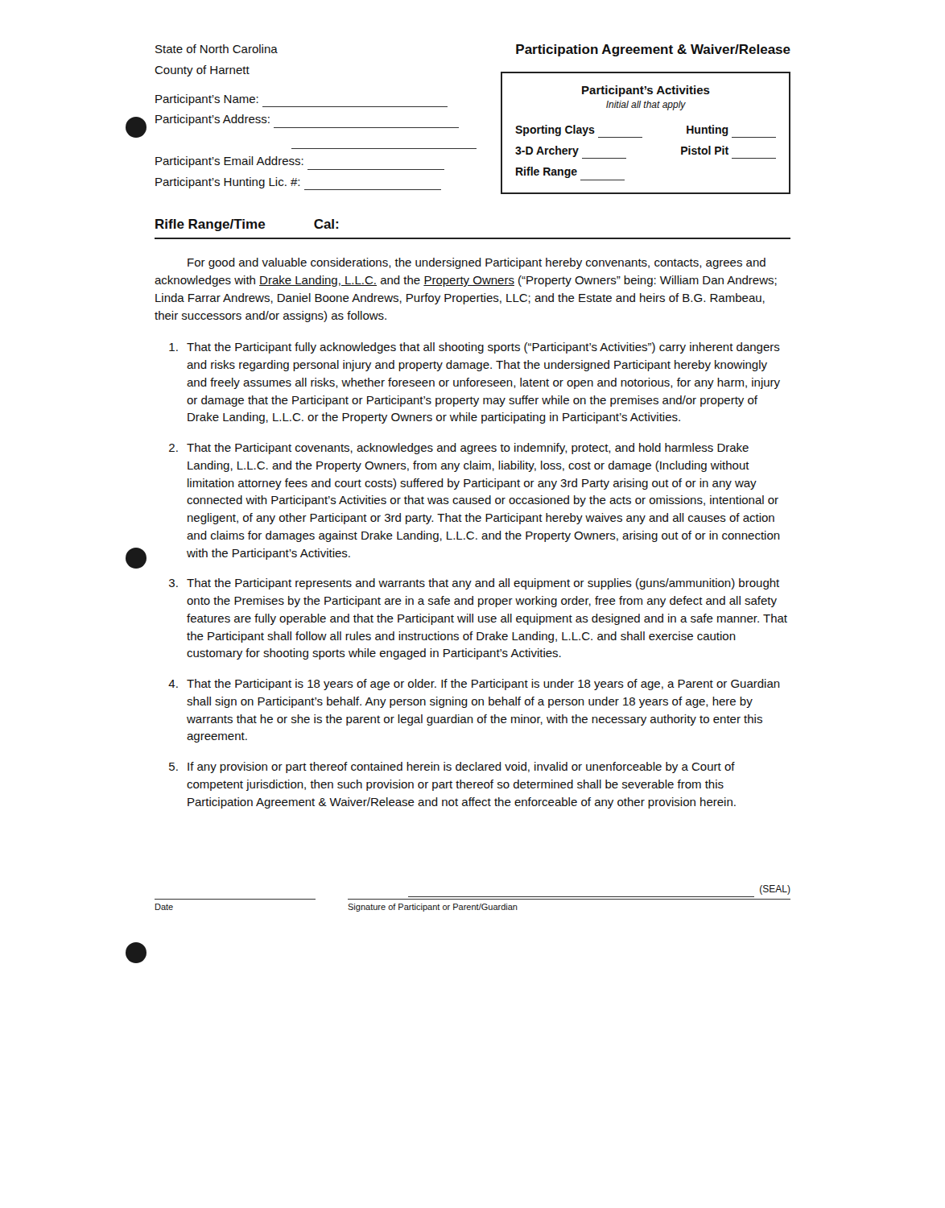State of North Carolina
County of Harnett
Participant’s Name:
Participant’s Address:
Participant’s Email Address:
Participant’s Hunting Lic. #:
Participation Agreement & Waiver/Release
Participant’s Activities
Initial all that apply
| Sporting Clays | Hunting |
| 3-D Archery | Pistol Pit |
| Rifle Range | |
Rifle Range/Time Cal:
For good and valuable considerations, the undersigned Participant hereby convenants, contacts, agrees and acknowledges with Drake Landing, L.L.C. and the Property Owners (“Property Owners” being: William Dan Andrews; Linda Farrar Andrews, Daniel Boone Andrews, Purfoy Properties, LLC; and the Estate and heirs of B.G. Rambeau, their successors and/or assigns) as follows.
That the Participant fully acknowledges that all shooting sports (“Participant’s Activities”) carry inherent dangers and risks regarding personal injury and property damage. That the undersigned Participant hereby knowingly and freely assumes all risks, whether foreseen or unforeseen, latent or open and notorious, for any harm, injury or damage that the Participant or Participant’s property may suffer while on the premises and/or property of Drake Landing, L.L.C. or the Property Owners or while participating in Participant’s Activities.
That the Participant covenants, acknowledges and agrees to indemnify, protect, and hold harmless Drake Landing, L.L.C. and the Property Owners, from any claim, liability, loss, cost or damage (Including without limitation attorney fees and court costs) suffered by Participant or any 3rd Party arising out of or in any way connected with Participant’s Activities or that was caused or occasioned by the acts or omissions, intentional or negligent, of any other Participant or 3rd party. That the Participant hereby waives any and all causes of action and claims for damages against Drake Landing, L.L.C. and the Property Owners, arising out of or in connection with the Participant’s Activities.
That the Participant represents and warrants that any and all equipment or supplies (guns/ammunition) brought onto the Premises by the Participant are in a safe and proper working order, free from any defect and all safety features are fully operable and that the Participant will use all equipment as designed and in a safe manner. That the Participant shall follow all rules and instructions of Drake Landing, L.L.C. and shall exercise caution customary for shooting sports while engaged in Participant’s Activities.
That the Participant is 18 years of age or older. If the Participant is under 18 years of age, a Parent or Guardian shall sign on Participant’s behalf. Any person signing on behalf of a person under 18 years of age, here by warrants that he or she is the parent or legal guardian of the minor, with the necessary authority to enter this agreement.
If any provision or part thereof contained herein is declared void, invalid or unenforceable by a Court of competent jurisdiction, then such provision or part thereof so determined shall be severable from this Participation Agreement & Waiver/Release and not affect the enforceable of any other provision herein.
(SEAL)
Date
Signature of Participant or Parent/Guardian